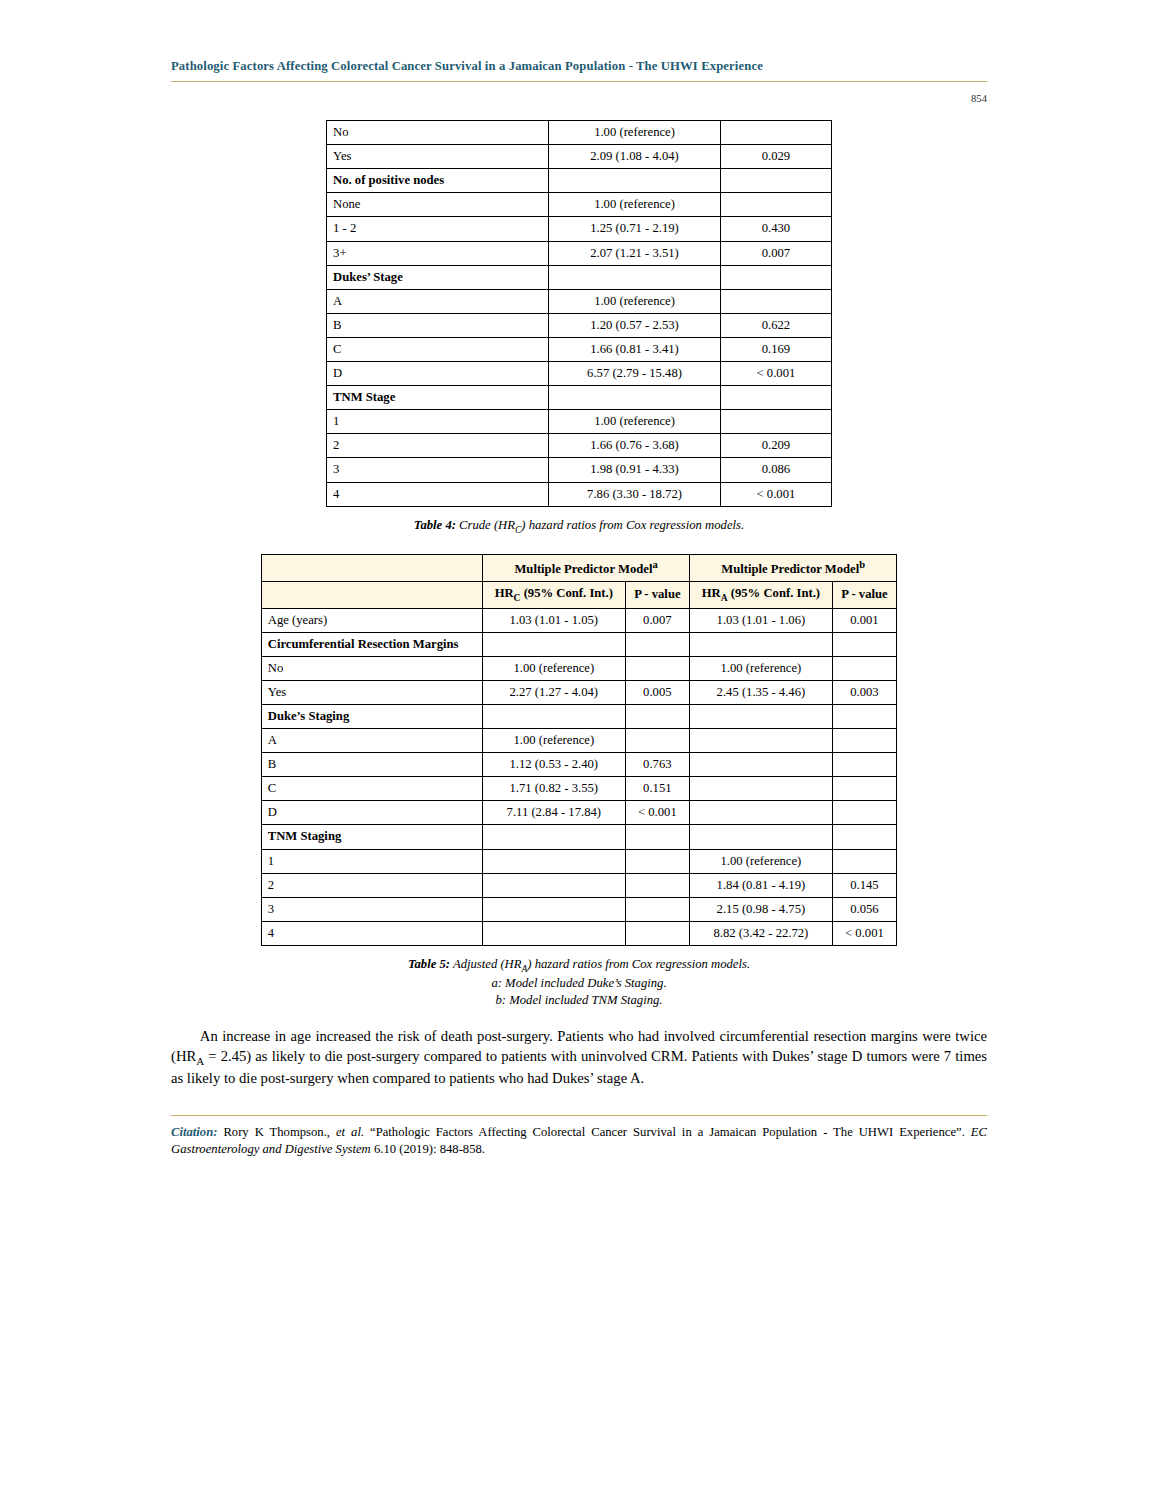Pathologic Factors Affecting Colorectal Cancer Survival in a Jamaican Population - The UHWI Experience
854
| No | 1.00 (reference) | |
| Yes | 2.09 (1.08 - 4.04) | 0.029 |
| No. of positive nodes | | |
| None | 1.00 (reference) | |
| 1 - 2 | 1.25 (0.71 - 2.19) | 0.430 |
| 3+ | 2.07 (1.21 - 3.51) | 0.007 |
| Dukes’ Stage | | |
| A | 1.00 (reference) | |
| B | 1.20 (0.57 - 2.53) | 0.622 |
| C | 1.66 (0.81 - 3.41) | 0.169 |
| D | 6.57 (2.79 - 15.48) | < 0.001 |
| TNM Stage | | |
| 1 | 1.00 (reference) | |
| 2 | 1.66 (0.76 - 3.68) | 0.209 |
| 3 | 1.98 (0.91 - 4.33) | 0.086 |
| 4 | 7.86 (3.30 - 18.72) | < 0.001 |
Table 4: Crude (HRC) hazard ratios from Cox regression models.
| | Multiple Predictor Model a | Multiple Predictor Model b |
| --- | --- | --- |
| | HR C (95% Conf. Int.) | P - value | HR A (95% Conf. Int.) | P - value |
| Age (years) | 1.03 (1.01 - 1.05) | 0.007 | 1.03 (1.01 - 1.06) | 0.001 |
| Circumferential Resection Margins | | | | |
| No | 1.00 (reference) | | 1.00 (reference) | |
| Yes | 2.27 (1.27 - 4.04) | 0.005 | 2.45 (1.35 - 4.46) | 0.003 |
| Duke’s Staging | | | | |
| A | 1.00 (reference) | | | |
| B | 1.12 (0.53 - 2.40) | 0.763 | | |
| C | 1.71 (0.82 - 3.55) | 0.151 | | |
| D | 7.11 (2.84 - 17.84) | < 0.001 | | |
| TNM Staging | | | | |
| 1 | | | 1.00 (reference) | |
| 2 | | | 1.84 (0.81 - 4.19) | 0.145 |
| 3 | | | 2.15 (0.98 - 4.75) | 0.056 |
| 4 | | | 8.82 (3.42 - 22.72) | < 0.001 |
Table 5: Adjusted (HRA) hazard ratios from Cox regression models. a: Model included Duke’s Staging. b: Model included TNM Staging.
An increase in age increased the risk of death post-surgery. Patients who had involved circumferential resection margins were twice (HRA = 2.45) as likely to die post-surgery compared to patients with uninvolved CRM. Patients with Dukes’ stage D tumors were 7 times as likely to die post-surgery when compared to patients who had Dukes’ stage A.
Citation: Rory K Thompson., et al. “Pathologic Factors Affecting Colorectal Cancer Survival in a Jamaican Population - The UHWI Experience”. EC Gastroenterology and Digestive System 6.10 (2019): 848-858.